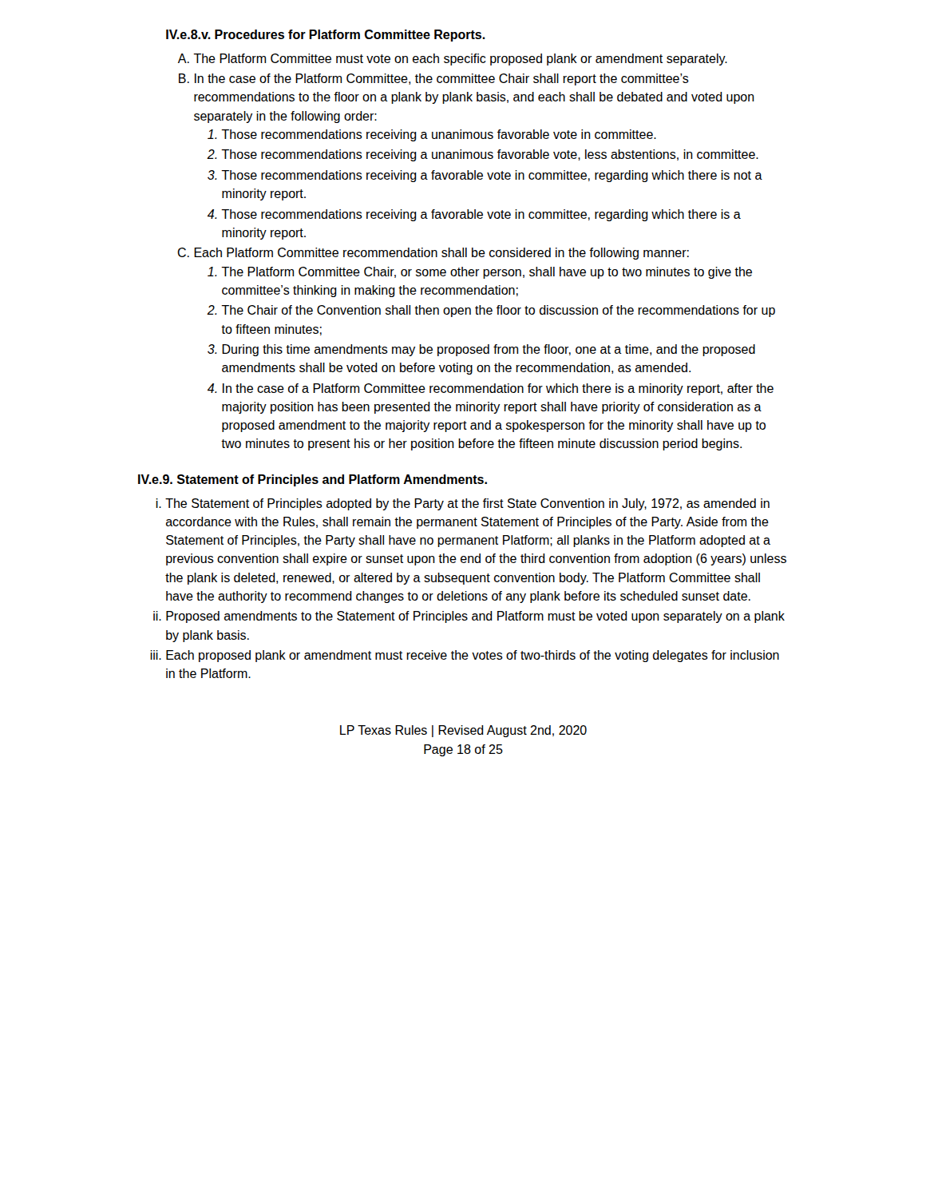IV.e.8.v. Procedures for Platform Committee Reports.
The Platform Committee must vote on each specific proposed plank or amendment separately.
In the case of the Platform Committee, the committee Chair shall report the committee’s recommendations to the floor on a plank by plank basis, and each shall be debated and voted upon separately in the following order:
Those recommendations receiving a unanimous favorable vote in committee.
Those recommendations receiving a unanimous favorable vote, less abstentions, in committee.
Those recommendations receiving a favorable vote in committee, regarding which there is not a minority report.
Those recommendations receiving a favorable vote in committee, regarding which there is a minority report.
Each Platform Committee recommendation shall be considered in the following manner:
The Platform Committee Chair, or some other person, shall have up to two minutes to give the committee’s thinking in making the recommendation;
The Chair of the Convention shall then open the floor to discussion of the recommendations for up to fifteen minutes;
During this time amendments may be proposed from the floor, one at a time, and the proposed amendments shall be voted on before voting on the recommendation, as amended.
In the case of a Platform Committee recommendation for which there is a minority report, after the majority position has been presented the minority report shall have priority of consideration as a proposed amendment to the majority report and a spokesperson for the minority shall have up to two minutes to present his or her position before the fifteen minute discussion period begins.
IV.e.9. Statement of Principles and Platform Amendments.
The Statement of Principles adopted by the Party at the first State Convention in July, 1972, as amended in accordance with the Rules, shall remain the permanent Statement of Principles of the Party. Aside from the Statement of Principles, the Party shall have no permanent Platform; all planks in the Platform adopted at a previous convention shall expire or sunset upon the end of the third convention from adoption (6 years) unless the plank is deleted, renewed, or altered by a subsequent convention body. The Platform Committee shall have the authority to recommend changes to or deletions of any plank before its scheduled sunset date.
Proposed amendments to the Statement of Principles and Platform must be voted upon separately on a plank by plank basis.
Each proposed plank or amendment must receive the votes of two-thirds of the voting delegates for inclusion in the Platform.
LP Texas Rules | Revised August 2nd, 2020
Page 18 of 25